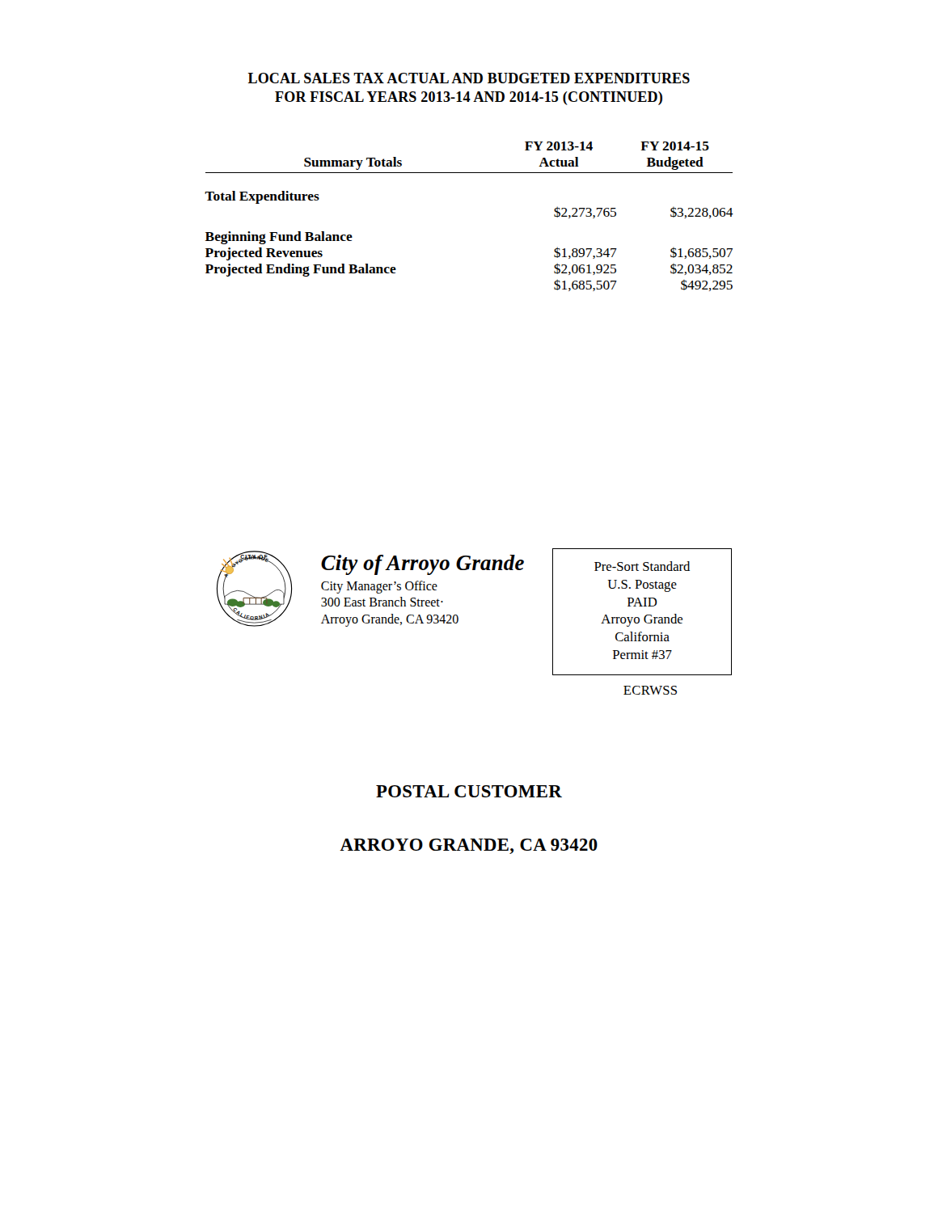LOCAL SALES TAX ACTUAL AND BUDGETED EXPENDITURES
FOR FISCAL YEARS 2013-14 AND 2014-15 (CONTINUED)
| | FY 2013-14 | FY 2014-15 |
| Summary Totals | Actual | Budgeted |
| Total Expenditures | | |
| | $2,273,765 | $3,228,064 |
| Beginning Fund Balance | | |
| Projected Revenues | $1,897,347 | $1,685,507 |
| Projected Ending Fund Balance | $2,061,925 | $2,034,852 |
| | $1,685,507 | $492,295 |
| CITY OF ARROYO GRANDE CALIFORNIA | City of Arroyo Grande City Manager’s Office 300 East Branch Street· Arroyo Grande, CA 93420 | Pre-Sort Standard U.S. Postage PAID Arroyo Grande California Permit #37 ECRWSS |
POSTAL CUSTOMER
ARROYO GRANDE, CA 93420